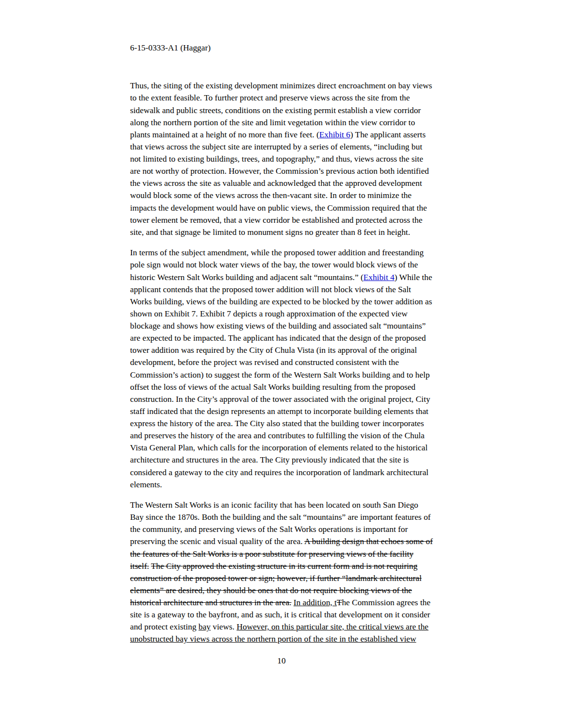6-15-0333-A1 (Haggar)
Thus, the siting of the existing development minimizes direct encroachment on bay views to the extent feasible. To further protect and preserve views across the site from the sidewalk and public streets, conditions on the existing permit establish a view corridor along the northern portion of the site and limit vegetation within the view corridor to plants maintained at a height of no more than five feet. (Exhibit 6) The applicant asserts that views across the subject site are interrupted by a series of elements, “including but not limited to existing buildings, trees, and topography,” and thus, views across the site are not worthy of protection. However, the Commission’s previous action both identified the views across the site as valuable and acknowledged that the approved development would block some of the views across the then-vacant site. In order to minimize the impacts the development would have on public views, the Commission required that the tower element be removed, that a view corridor be established and protected across the site, and that signage be limited to monument signs no greater than 8 feet in height.
In terms of the subject amendment, while the proposed tower addition and freestanding pole sign would not block water views of the bay, the tower would block views of the historic Western Salt Works building and adjacent salt “mountains.” (Exhibit 4) While the applicant contends that the proposed tower addition will not block views of the Salt Works building, views of the building are expected to be blocked by the tower addition as shown on Exhibit 7. Exhibit 7 depicts a rough approximation of the expected view blockage and shows how existing views of the building and associated salt “mountains” are expected to be impacted. The applicant has indicated that the design of the proposed tower addition was required by the City of Chula Vista (in its approval of the original development, before the project was revised and constructed consistent with the Commission’s action) to suggest the form of the Western Salt Works building and to help offset the loss of views of the actual Salt Works building resulting from the proposed construction. In the City’s approval of the tower associated with the original project, City staff indicated that the design represents an attempt to incorporate building elements that express the history of the area. The City also stated that the building tower incorporates and preserves the history of the area and contributes to fulfilling the vision of the Chula Vista General Plan, which calls for the incorporation of elements related to the historical architecture and structures in the area. The City previously indicated that the site is considered a gateway to the city and requires the incorporation of landmark architectural elements.
The Western Salt Works is an iconic facility that has been located on south San Diego Bay since the 1870s. Both the building and the salt “mountains” are important features of the community, and preserving views of the Salt Works operations is important for preserving the scenic and visual quality of the area. A building design that echoes some of the features of the Salt Works is a poor substitute for preserving views of the facility itself. The City approved the existing structure in its current form and is not requiring construction of the proposed tower or sign; however, if further “landmark architectural elements” are desired, they should be ones that do not require blocking views of the historical architecture and structures in the area. In addition, t The Commission agrees the site is a gateway to the bayfront, and as such, it is critical that development on it consider and protect existing bay views. However, on this particular site, the critical views are the unobstructed bay views across the northern portion of the site in the established view
10